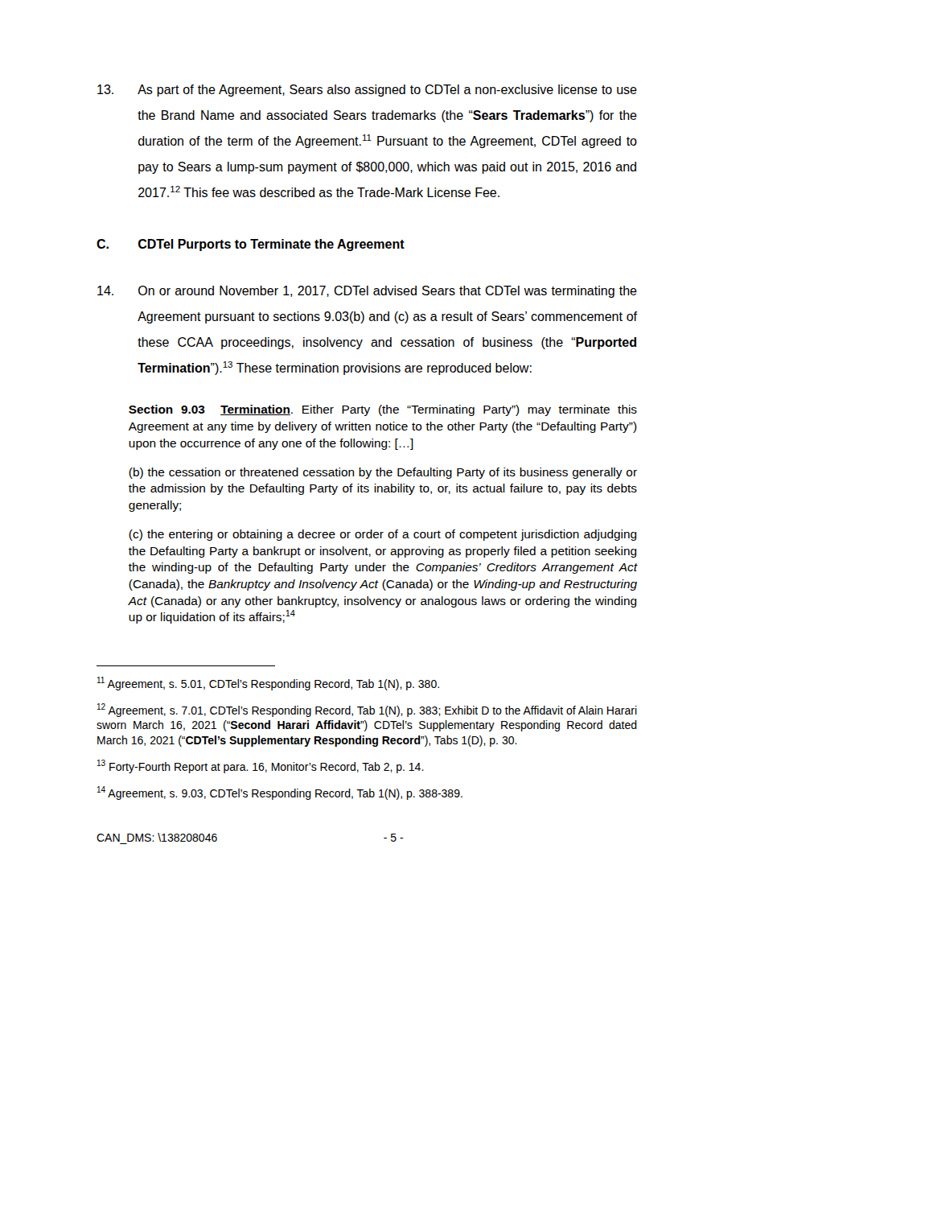13.
As part of the Agreement, Sears also assigned to CDTel a non-exclusive license to use the Brand Name and associated Sears trademarks (the “Sears Trademarks”) for the duration of the term of the Agreement.11 Pursuant to the Agreement, CDTel agreed to pay to Sears a lump-sum payment of $800,000, which was paid out in 2015, 2016 and 2017.12 This fee was described as the Trade-Mark License Fee.
C.
CDTel Purports to Terminate the Agreement
14.
On or around November 1, 2017, CDTel advised Sears that CDTel was terminating the Agreement pursuant to sections 9.03(b) and (c) as a result of Sears’ commencement of these CCAA proceedings, insolvency and cessation of business (the “Purported Termination”).13 These termination provisions are reproduced below:
Section 9.03 Termination. Either Party (the “Terminating Party”) may terminate this Agreement at any time by delivery of written notice to the other Party (the “Defaulting Party”) upon the occurrence of any one of the following: […]
(b) the cessation or threatened cessation by the Defaulting Party of its business generally or the admission by the Defaulting Party of its inability to, or, its actual failure to, pay its debts generally;
(c) the entering or obtaining a decree or order of a court of competent jurisdiction adjudging the Defaulting Party a bankrupt or insolvent, or approving as properly filed a petition seeking the winding-up of the Defaulting Party under the Companies’ Creditors Arrangement Act (Canada), the Bankruptcy and Insolvency Act (Canada) or the Winding-up and Restructuring Act (Canada) or any other bankruptcy, insolvency or analogous laws or ordering the winding up or liquidation of its affairs;14
11 Agreement, s. 5.01, CDTel’s Responding Record, Tab 1(N), p. 380.
12 Agreement, s. 7.01, CDTel’s Responding Record, Tab 1(N), p. 383; Exhibit D to the Affidavit of Alain Harari sworn March 16, 2021 (“Second Harari Affidavit”) CDTel’s Supplementary Responding Record dated March 16, 2021 (“CDTel’s Supplementary Responding Record”), Tabs 1(D), p. 30.
13 Forty-Fourth Report at para. 16, Monitor’s Record, Tab 2, p. 14.
14 Agreement, s. 9.03, CDTel’s Responding Record, Tab 1(N), p. 388-389.
CAN_DMS: \138208046
- 5 -